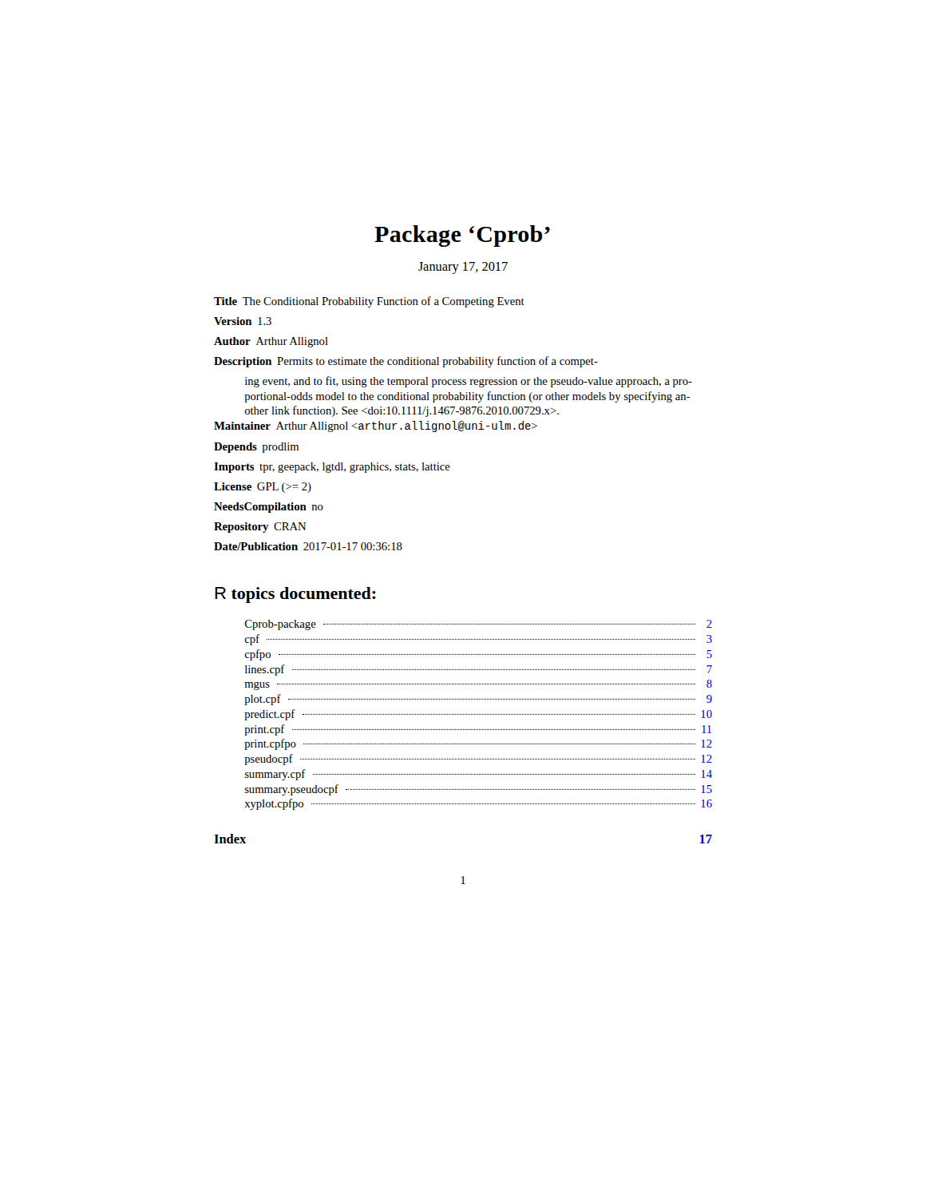Package ‘Cprob’
January 17, 2017
Title
The Conditional Probability Function of a Competing Event
Version
1.3
Author
Arthur Allignol
Description
Permits to estimate the conditional probability function of a compet-
ing event, and to fit, using the temporal process regression or the pseudo-value approach, a pro- portional-odds model to the conditional probability function (or other models by specifying an- other link function). See <doi:10.1111/j.1467-9876.2010.00729.x>.
Maintainer
Arthur Allignol <arthur.allignol@uni-ulm.de>
Depends
prodlim
Imports
tpr, geepack, lgtdl, graphics, stats, lattice
License
GPL (>= 2)
NeedsCompilation
no
Repository
CRAN
Date/Publication
2017-01-17 00:36:18
R topics documented:
Cprob-package 2
cpf 3
cpfpo 5
lines.cpf 7
mgus 8
plot.cpf 9
predict.cpf 10
print.cpf 11
print.cpfpo 12
pseudocpf 12
summary.cpf 14
summary.pseudocpf 15
xyplot.cpfpo 16
Index 17
1